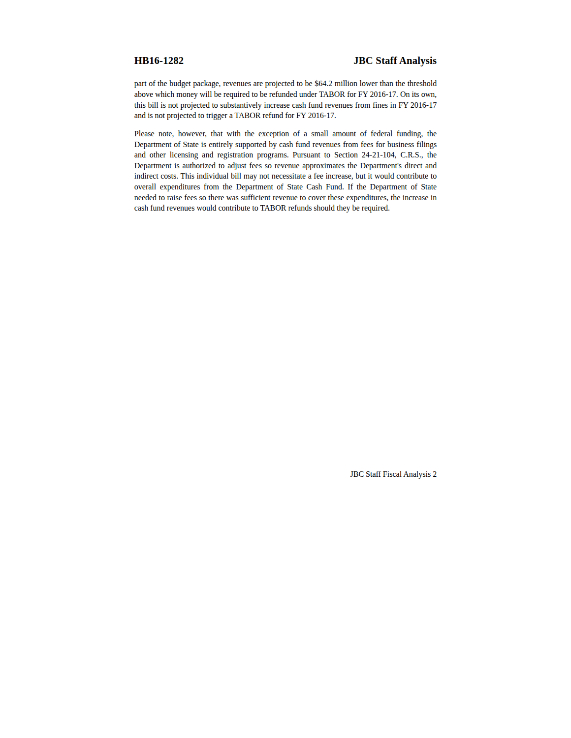HB16-1282 JBC Staff Analysis
part of the budget package, revenues are projected to be $64.2 million lower than the threshold above which money will be required to be refunded under TABOR for FY 2016-17. On its own, this bill is not projected to substantively increase cash fund revenues from fines in FY 2016-17 and is not projected to trigger a TABOR refund for FY 2016-17.
Please note, however, that with the exception of a small amount of federal funding, the Department of State is entirely supported by cash fund revenues from fees for business filings and other licensing and registration programs. Pursuant to Section 24-21-104, C.R.S., the Department is authorized to adjust fees so revenue approximates the Department's direct and indirect costs. This individual bill may not necessitate a fee increase, but it would contribute to overall expenditures from the Department of State Cash Fund. If the Department of State needed to raise fees so there was sufficient revenue to cover these expenditures, the increase in cash fund revenues would contribute to TABOR refunds should they be required.
JBC Staff Fiscal Analysis 2